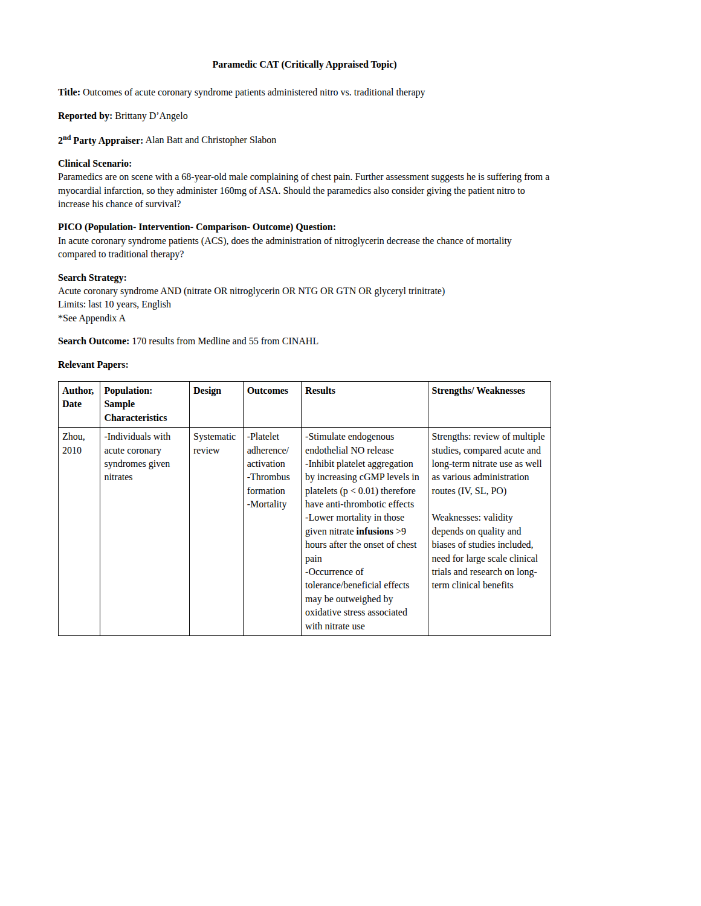Paramedic CAT (Critically Appraised Topic)
Title: Outcomes of acute coronary syndrome patients administered nitro vs. traditional therapy
Reported by: Brittany D’Angelo
2nd Party Appraiser: Alan Batt and Christopher Slabon
Clinical Scenario:
Paramedics are on scene with a 68-year-old male complaining of chest pain. Further assessment suggests he is suffering from a myocardial infarction, so they administer 160mg of ASA. Should the paramedics also consider giving the patient nitro to increase his chance of survival?
PICO (Population- Intervention- Comparison- Outcome) Question:
In acute coronary syndrome patients (ACS), does the administration of nitroglycerin decrease the chance of mortality compared to traditional therapy?
Search Strategy:
Acute coronary syndrome AND (nitrate OR nitroglycerin OR NTG OR GTN OR glyceryl trinitrate)
Limits: last 10 years, English
*See Appendix A
Search Outcome: 170 results from Medline and 55 from CINAHL
Relevant Papers:
| Author, Date | Population: Sample Characteristics | Design | Outcomes | Results | Strengths/ Weaknesses |
| --- | --- | --- | --- | --- | --- |
| Zhou, 2010 | -Individuals with acute coronary syndromes given nitrates | Systematic review | -Platelet adherence/ activation -Thrombus formation -Mortality | -Stimulate endogenous endothelial NO release -Inhibit platelet aggregation by increasing cGMP levels in platelets (p < 0.01) therefore have anti-thrombotic effects -Lower mortality in those given nitrate infusions >9 hours after the onset of chest pain -Occurrence of tolerance/beneficial effects may be outweighed by oxidative stress associated with nitrate use | Strengths: review of multiple studies, compared acute and long-term nitrate use as well as various administration routes (IV, SL, PO) Weaknesses: validity depends on quality and biases of studies included, need for large scale clinical trials and research on long-term clinical benefits |